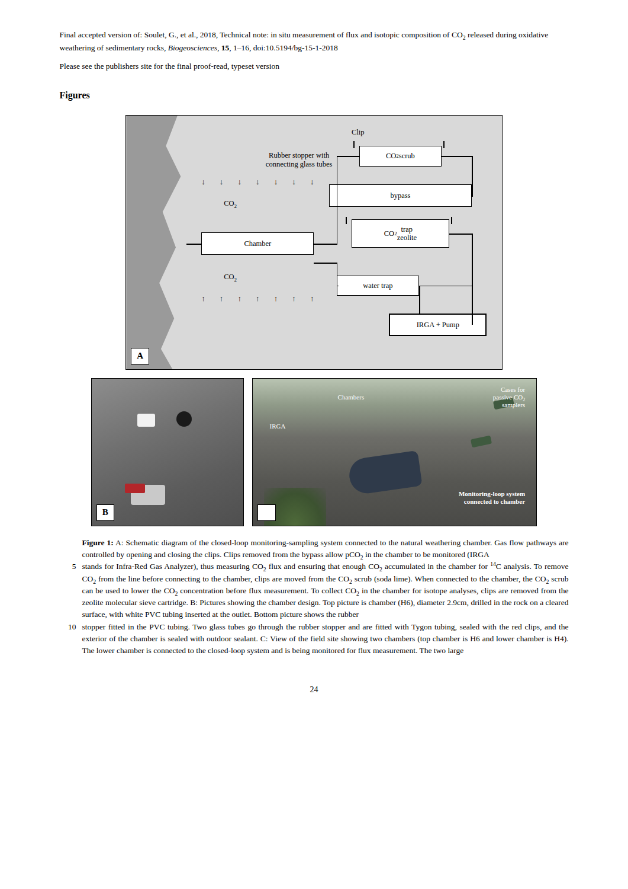Final accepted version of: Soulet, G., et al., 2018, Technical note: in situ measurement of flux and isotopic composition of CO2 released during oxidative weathering of sedimentary rocks, Biogeosciences, 15, 1–16, doi:10.5194/bg-15-1-2018
Please see the publishers site for the final proof-read, typeset version
Figures
Rubber stopper with
connecting glass tubes
Clip
CO2
CO2
↓↓↓↓↓↓↓
↑↑↑↑↑↑↑
Chamber
CO2 scrub
bypass
CO2 trap
zeolite
water trap
IRGA + Pump
A
B
Cases for
passive CO2
samplers
Chambers
IRGA
Monitoring-loop system
connected to chamber
C
Figure 1: A: Schematic diagram of the closed-loop monitoring-sampling system connected to the natural weathering chamber. Gas flow pathways are controlled by opening and closing the clips. Clips removed from the bypass allow pCO2 in the chamber to be monitored (IRGA
5
stands for Infra-Red Gas Analyzer), thus measuring CO2 flux and ensuring that enough CO2 accumulated in the chamber for 14C analysis. To remove CO2 from the line before connecting to the chamber, clips are moved from the CO2 scrub (soda lime). When connected to the chamber, the CO2 scrub can be used to lower the CO2 concentration before flux measurement. To collect CO2 in the chamber for isotope analyses, clips are removed from the zeolite molecular sieve cartridge. B: Pictures showing the chamber design. Top picture is chamber (H6), diameter 2.9cm, drilled in the rock on a cleared surface, with white PVC tubing inserted at the outlet. Bottom picture shows the rubber
10
stopper fitted in the PVC tubing. Two glass tubes go through the rubber stopper and are fitted with Tygon tubing, sealed with the red clips, and the exterior of the chamber is sealed with outdoor sealant. C: View of the field site showing two chambers (top chamber is H6 and lower chamber is H4). The lower chamber is connected to the closed-loop system and is being monitored for flux measurement. The two large
24